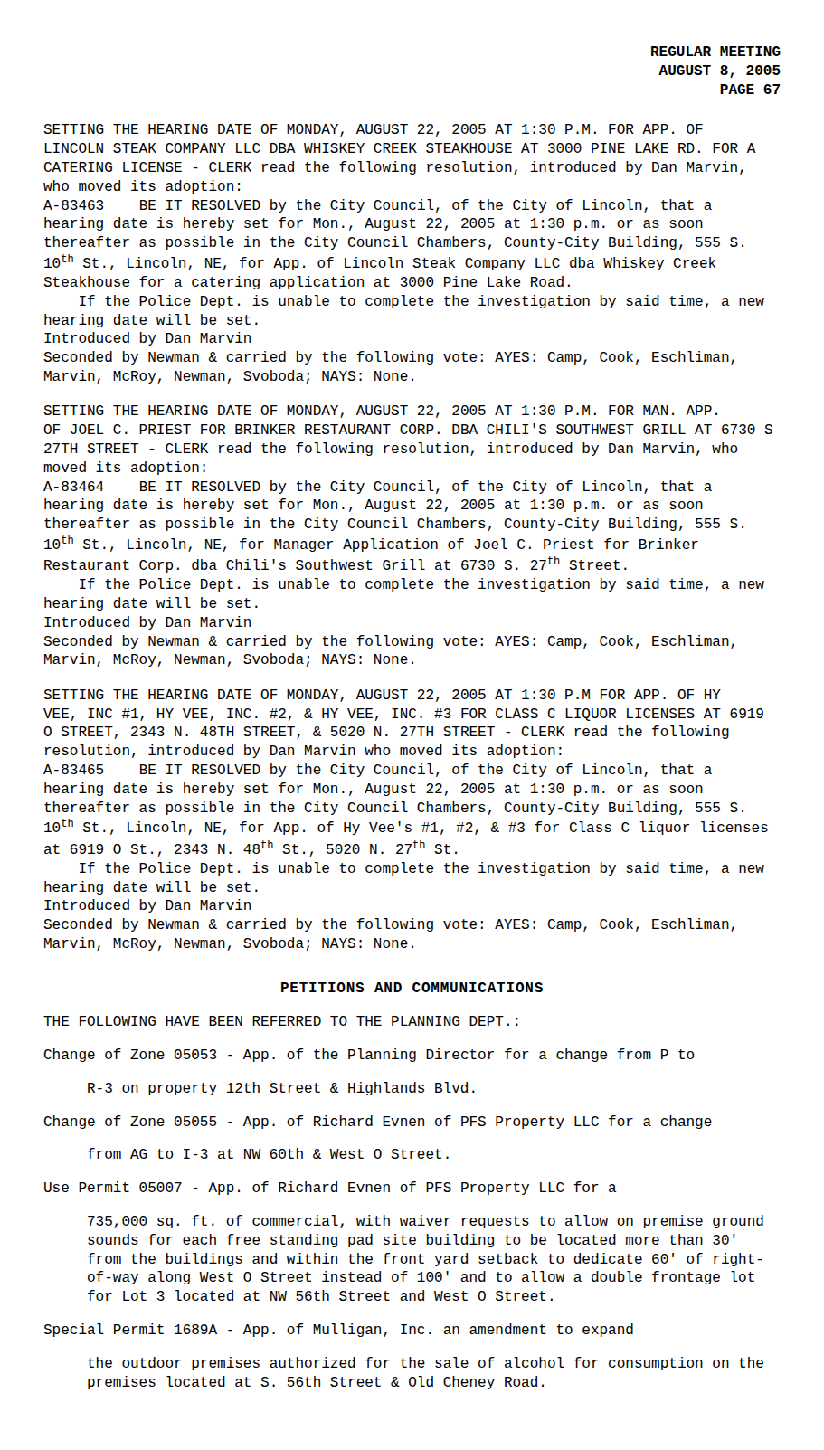REGULAR MEETING
AUGUST 8, 2005
PAGE 67
SETTING THE HEARING DATE OF MONDAY, AUGUST 22, 2005 AT 1:30 P.M. FOR APP. OF
LINCOLN STEAK COMPANY LLC DBA WHISKEY CREEK STEAKHOUSE AT 3000 PINE LAKE RD. FOR A CATERING LICENSE - CLERK read the following resolution, introduced by Dan Marvin, who moved its adoption:
A-83463 BE IT RESOLVED by the City Council, of the City of Lincoln, that a
hearing date is hereby set for Mon., August 22, 2005 at 1:30 p.m. or as soon thereafter as possible in the City Council Chambers, County-City Building, 555 S. 10th St., Lincoln, NE, for App. of Lincoln Steak Company LLC dba Whiskey Creek Steakhouse for a catering application at 3000 Pine Lake Road.
If the Police Dept. is unable to complete the investigation by said time, a new hearing date will be set.
Introduced by Dan Marvin
Seconded by Newman & carried by the following vote: AYES: Camp, Cook, Eschliman, Marvin, McRoy, Newman, Svoboda; NAYS: None.
SETTING THE HEARING DATE OF MONDAY, AUGUST 22, 2005 AT 1:30 P.M. FOR MAN. APP.
OF JOEL C. PRIEST FOR BRINKER RESTAURANT CORP. DBA CHILI'S SOUTHWEST GRILL AT 6730 S 27TH STREET - CLERK read the following resolution, introduced by Dan Marvin, who moved its adoption:
A-83464 BE IT RESOLVED by the City Council, of the City of Lincoln, that a
hearing date is hereby set for Mon., August 22, 2005 at 1:30 p.m. or as soon thereafter as possible in the City Council Chambers, County-City Building, 555 S. 10th St., Lincoln, NE, for Manager Application of Joel C. Priest for Brinker Restaurant Corp. dba Chili's Southwest Grill at 6730 S. 27th Street.
If the Police Dept. is unable to complete the investigation by said time, a new hearing date will be set.
Introduced by Dan Marvin
Seconded by Newman & carried by the following vote: AYES: Camp, Cook, Eschliman, Marvin, McRoy, Newman, Svoboda; NAYS: None.
SETTING THE HEARING DATE OF MONDAY, AUGUST 22, 2005 AT 1:30 P.M FOR APP. OF HY
VEE, INC #1, HY VEE, INC. #2, & HY VEE, INC. #3 FOR CLASS C LIQUOR LICENSES AT 6919 O STREET, 2343 N. 48TH STREET, & 5020 N. 27TH STREET - CLERK read the following resolution, introduced by Dan Marvin who moved its adoption:
A-83465 BE IT RESOLVED by the City Council, of the City of Lincoln, that a
hearing date is hereby set for Mon., August 22, 2005 at 1:30 p.m. or as soon thereafter as possible in the City Council Chambers, County-City Building, 555 S. 10th St., Lincoln, NE, for App. of Hy Vee's #1, #2, & #3 for Class C liquor licenses at 6919 O St., 2343 N. 48th St., 5020 N. 27th St.
If the Police Dept. is unable to complete the investigation by said time, a new hearing date will be set.
Introduced by Dan Marvin
Seconded by Newman & carried by the following vote: AYES: Camp, Cook, Eschliman, Marvin, McRoy, Newman, Svoboda; NAYS: None.
PETITIONS AND COMMUNICATIONS
THE FOLLOWING HAVE BEEN REFERRED TO THE PLANNING DEPT.:
Change of Zone 05053 - App. of the Planning Director for a change from P to
R-3 on property 12th Street & Highlands Blvd.
Change of Zone 05055 - App. of Richard Evnen of PFS Property LLC for a change
from AG to I-3 at NW 60th & West O Street.
Use Permit 05007 - App. of Richard Evnen of PFS Property LLC for a
735,000 sq. ft. of commercial, with waiver requests to allow on premise ground sounds for each free standing pad site building to be located more than 30' from the buildings and within the front yard setback to dedicate 60' of right-of-way along West O Street instead of 100' and to allow a double frontage lot for Lot 3 located at NW 56th Street and West O Street.
Special Permit 1689A - App. of Mulligan, Inc. an amendment to expand
the outdoor premises authorized for the sale of alcohol for consumption on the premises located at S. 56th Street & Old Cheney Road.